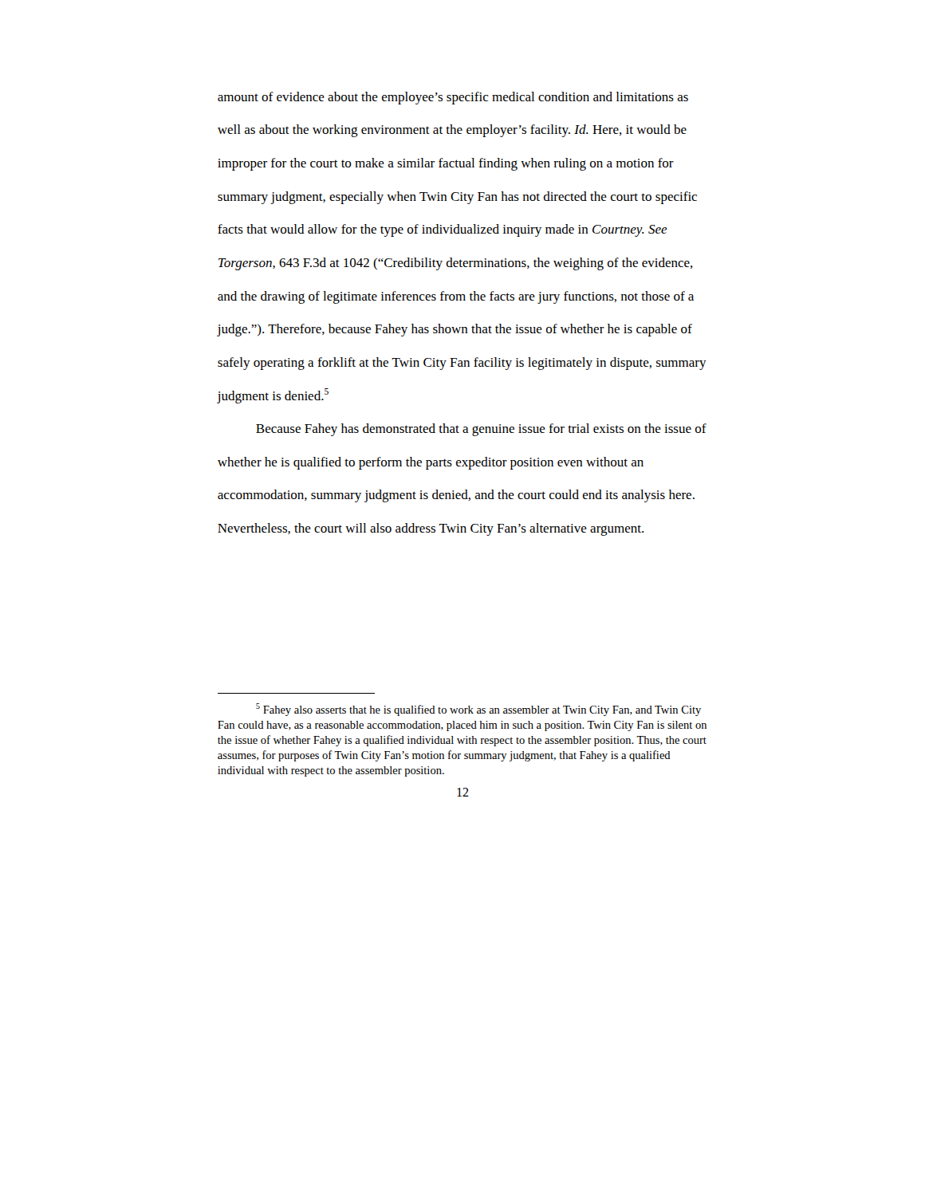amount of evidence about the employee’s specific medical condition and limitations as well as about the working environment at the employer’s facility. Id. Here, it would be improper for the court to make a similar factual finding when ruling on a motion for summary judgment, especially when Twin City Fan has not directed the court to specific facts that would allow for the type of individualized inquiry made in Courtney. See Torgerson, 643 F.3d at 1042 (“Credibility determinations, the weighing of the evidence, and the drawing of legitimate inferences from the facts are jury functions, not those of a judge.”). Therefore, because Fahey has shown that the issue of whether he is capable of safely operating a forklift at the Twin City Fan facility is legitimately in dispute, summary judgment is denied.5
Because Fahey has demonstrated that a genuine issue for trial exists on the issue of whether he is qualified to perform the parts expeditor position even without an accommodation, summary judgment is denied, and the court could end its analysis here. Nevertheless, the court will also address Twin City Fan’s alternative argument.
5 Fahey also asserts that he is qualified to work as an assembler at Twin City Fan, and Twin City Fan could have, as a reasonable accommodation, placed him in such a position. Twin City Fan is silent on the issue of whether Fahey is a qualified individual with respect to the assembler position. Thus, the court assumes, for purposes of Twin City Fan’s motion for summary judgment, that Fahey is a qualified individual with respect to the assembler position.
12